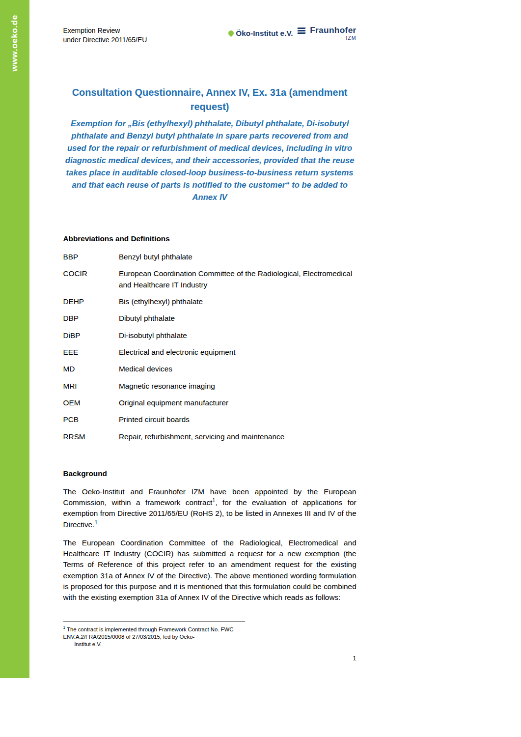www.oeko.de
Exemption Review
under Directive 2011/65/EU
Öko-Institut e.V.
Fraunhofer
IZM
Consultation Questionnaire, Annex IV, Ex. 31a (amendment request)
Exemption for „Bis (ethylhexyl) phthalate, Dibutyl phthalate, Di-isobutyl phthalate and Benzyl butyl phthalate in spare parts recovered from and used for the repair or refurbishment of medical devices, including in vitro diagnostic medical devices, and their accessories, provided that the reuse takes place in auditable closed-loop business-to-business return systems and that each reuse of parts is notified to the customer“ to be added to Annex IV
Abbreviations and Definitions
BBP
Benzyl butyl phthalate
COCIR
European Coordination Committee of the Radiological, Electromedical and Healthcare IT Industry
DEHP
Bis (ethylhexyl) phthalate
DBP
Dibutyl phthalate
DiBP
Di-isobutyl phthalate
EEE
Electrical and electronic equipment
MD
Medical devices
MRI
Magnetic resonance imaging
OEM
Original equipment manufacturer
PCB
Printed circuit boards
RRSM
Repair, refurbishment, servicing and maintenance
Background
The Oeko-Institut and Fraunhofer IZM have been appointed by the European Commission, within a framework contract1, for the evaluation of applications for exemption from Directive 2011/65/EU (RoHS 2), to be listed in Annexes III and IV of the Directive.1
The European Coordination Committee of the Radiological, Electromedical and Healthcare IT Industry (COCIR) has submitted a request for a new exemption (the Terms of Reference of this project refer to an amendment request for the existing exemption 31a of Annex IV of the Directive). The above mentioned wording formulation is proposed for this purpose and it is mentioned that this formulation could be combined with the existing exemption 31a of Annex IV of the Directive which reads as follows:
1 The contract is implemented through Framework Contract No. FWC ENV.A.2/FRA/2015/0008 of 27/03/2015, led by Oeko-Institut e.V.
1